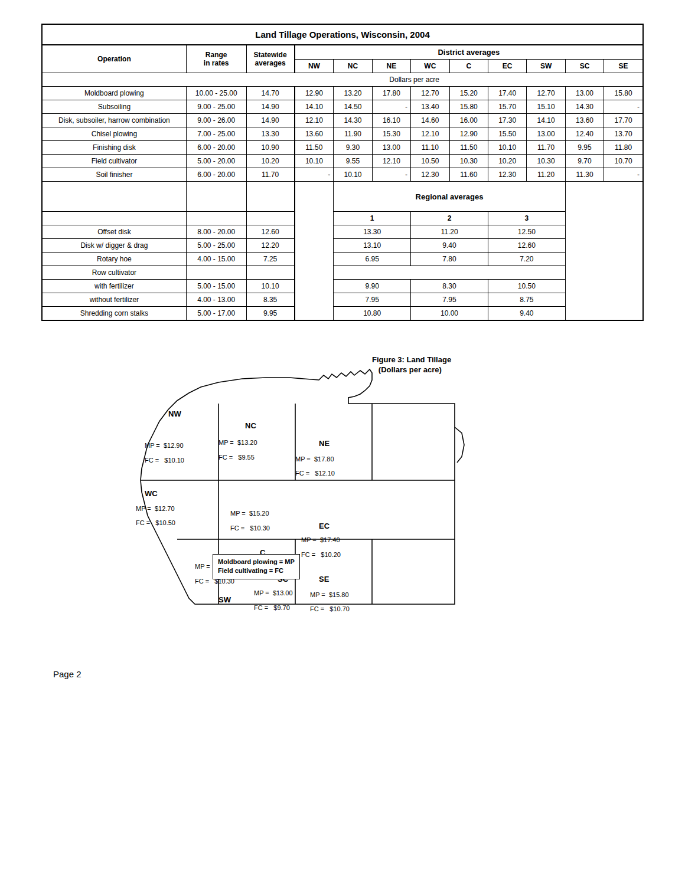| Land Tillage Operations, Wisconsin, 2004 |
| --- |
| Operation | Range in rates | Statewide averages | District averages |
| NW | NC | NE | WC | C | EC | SW | SC | SE |
| | Dollars per acre |
| Moldboard plowing | 10.00 - 25.00 | 14.70 | 12.90 | 13.20 | 17.80 | 12.70 | 15.20 | 17.40 | 12.70 | 13.00 | 15.80 |
| Subsoiling | 9.00 - 25.00 | 14.90 | 14.10 | 14.50 | - | 13.40 | 15.80 | 15.70 | 15.10 | 14.30 | - |
| Disk, subsoiler, harrow combination | 9.00 - 26.00 | 14.90 | 12.10 | 14.30 | 16.10 | 14.60 | 16.00 | 17.30 | 14.10 | 13.60 | 17.70 |
| Chisel plowing | 7.00 - 25.00 | 13.30 | 13.60 | 11.90 | 15.30 | 12.10 | 12.90 | 15.50 | 13.00 | 12.40 | 13.70 |
| Finishing disk | 6.00 - 20.00 | 10.90 | 11.50 | 9.30 | 13.00 | 11.10 | 11.50 | 10.10 | 11.70 | 9.95 | 11.80 |
| Field cultivator | 5.00 - 20.00 | 10.20 | 10.10 | 9.55 | 12.10 | 10.50 | 10.30 | 10.20 | 10.30 | 9.70 | 10.70 |
| Soil finisher | 6.00 - 20.00 | 11.70 | - | 10.10 | - | 12.30 | 11.60 | 12.30 | 11.20 | 11.30 | - |
| | | | | Regional averages | | |
| | | | | 1 | 2 | 3 | | |
| Offset disk | 8.00 - 20.00 | 12.60 | | 13.30 | 11.20 | 12.50 | | |
| Disk w/ digger & drag | 5.00 - 25.00 | 12.20 | | 13.10 | 9.40 | 12.60 | | |
| Rotary hoe | 4.00 - 15.00 | 7.25 | | 6.95 | 7.80 | 7.20 | | |
| Row cultivator | | | | | | |
| with fertilizer | 5.00 - 15.00 | 10.10 | | 9.90 | 8.30 | 10.50 | | |
| without fertilizer | 4.00 - 13.00 | 8.35 | | 7.95 | 7.95 | 8.75 | | |
| Shredding corn stalks | 5.00 - 17.00 | 9.95 | | 10.80 | 10.00 | 9.40 | | |
Figure 3: Land Tillage
(Dollars per acre)
NW
MP = $12.90
FC = $10.10
NC
MP = $13.20
FC = $9.55
NE
MP = $17.80
FC = $12.10
WC
MP = $12.70
FC = $10.50
C
MP = $15.20
FC = $10.30
EC
MP = $17.40
FC = $10.20
SW
MP = $12.70
FC = $10.30
SC
MP = $13.00
FC = $9.70
SE
MP = $15.80
FC = $10.70
Moldboard plowing = MP
Field cultivating = FC
Page 2